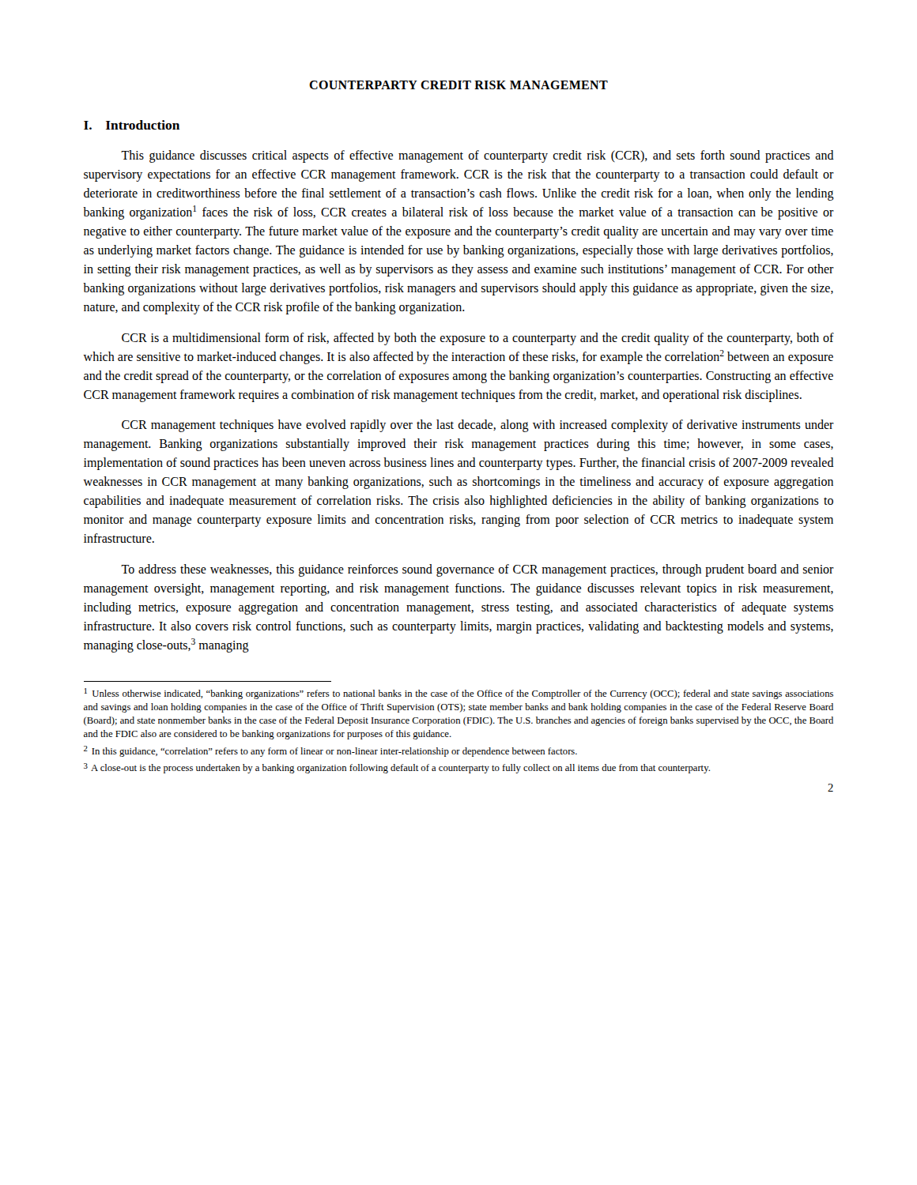COUNTERPARTY CREDIT RISK MANAGEMENT
I. Introduction
This guidance discusses critical aspects of effective management of counterparty credit risk (CCR), and sets forth sound practices and supervisory expectations for an effective CCR management framework. CCR is the risk that the counterparty to a transaction could default or deteriorate in creditworthiness before the final settlement of a transaction’s cash flows. Unlike the credit risk for a loan, when only the lending banking organization1 faces the risk of loss, CCR creates a bilateral risk of loss because the market value of a transaction can be positive or negative to either counterparty. The future market value of the exposure and the counterparty’s credit quality are uncertain and may vary over time as underlying market factors change. The guidance is intended for use by banking organizations, especially those with large derivatives portfolios, in setting their risk management practices, as well as by supervisors as they assess and examine such institutions’ management of CCR. For other banking organizations without large derivatives portfolios, risk managers and supervisors should apply this guidance as appropriate, given the size, nature, and complexity of the CCR risk profile of the banking organization.
CCR is a multidimensional form of risk, affected by both the exposure to a counterparty and the credit quality of the counterparty, both of which are sensitive to market-induced changes. It is also affected by the interaction of these risks, for example the correlation2 between an exposure and the credit spread of the counterparty, or the correlation of exposures among the banking organization’s counterparties. Constructing an effective CCR management framework requires a combination of risk management techniques from the credit, market, and operational risk disciplines.
CCR management techniques have evolved rapidly over the last decade, along with increased complexity of derivative instruments under management. Banking organizations substantially improved their risk management practices during this time; however, in some cases, implementation of sound practices has been uneven across business lines and counterparty types. Further, the financial crisis of 2007-2009 revealed weaknesses in CCR management at many banking organizations, such as shortcomings in the timeliness and accuracy of exposure aggregation capabilities and inadequate measurement of correlation risks. The crisis also highlighted deficiencies in the ability of banking organizations to monitor and manage counterparty exposure limits and concentration risks, ranging from poor selection of CCR metrics to inadequate system infrastructure.
To address these weaknesses, this guidance reinforces sound governance of CCR management practices, through prudent board and senior management oversight, management reporting, and risk management functions. The guidance discusses relevant topics in risk measurement, including metrics, exposure aggregation and concentration management, stress testing, and associated characteristics of adequate systems infrastructure. It also covers risk control functions, such as counterparty limits, margin practices, validating and backtesting models and systems, managing close-outs,3 managing
1 Unless otherwise indicated, “banking organizations” refers to national banks in the case of the Office of the Comptroller of the Currency (OCC); federal and state savings associations and savings and loan holding companies in the case of the Office of Thrift Supervision (OTS); state member banks and bank holding companies in the case of the Federal Reserve Board (Board); and state nonmember banks in the case of the Federal Deposit Insurance Corporation (FDIC). The U.S. branches and agencies of foreign banks supervised by the OCC, the Board and the FDIC also are considered to be banking organizations for purposes of this guidance.
2 In this guidance, “correlation” refers to any form of linear or non-linear inter-relationship or dependence between factors.
3 A close-out is the process undertaken by a banking organization following default of a counterparty to fully collect on all items due from that counterparty.
2